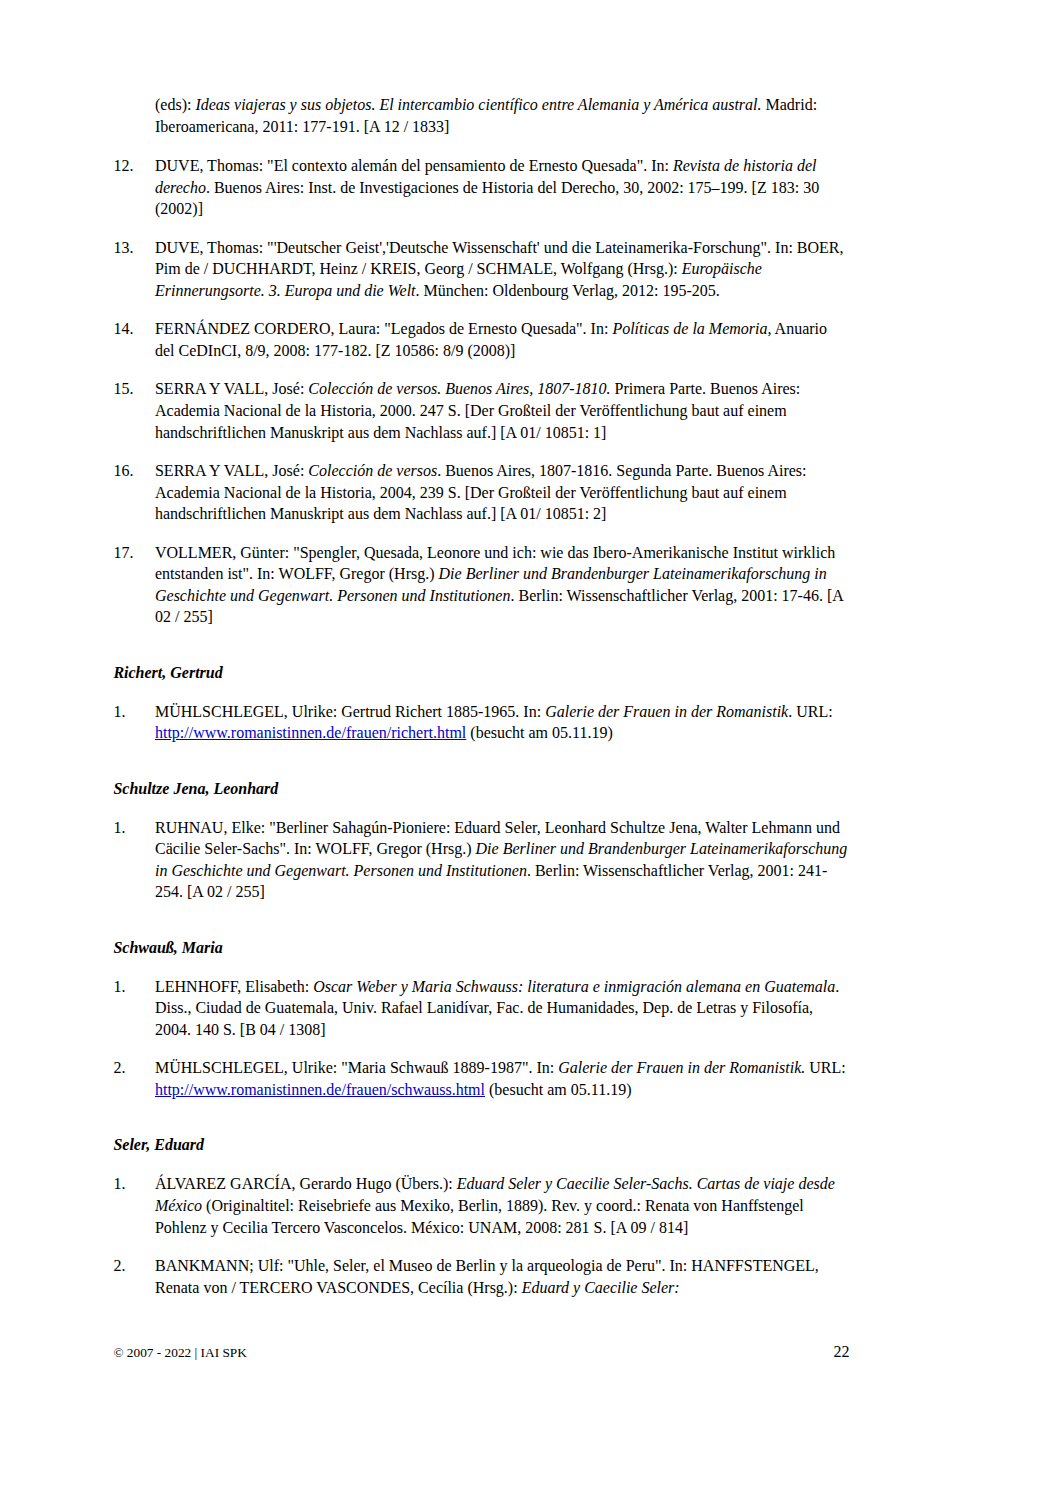(eds): Ideas viajeras y sus objetos. El intercambio científico entre Alemania y América austral. Madrid: Iberoamericana, 2011: 177-191. [A 12 / 1833]
12. DUVE, Thomas: "El contexto alemán del pensamiento de Ernesto Quesada". In: Revista de historia del derecho. Buenos Aires: Inst. de Investigaciones de Historia del Derecho, 30, 2002: 175–199. [Z 183: 30 (2002)]
13. DUVE, Thomas: "'Deutscher Geist','Deutsche Wissenschaft' und die Lateinamerika-Forschung". In: BOER, Pim de / DUCHHARDT, Heinz / KREIS, Georg / SCHMALE, Wolfgang (Hrsg.): Europäische Erinnerungsorte. 3. Europa und die Welt. München: Oldenbourg Verlag, 2012: 195-205.
14. FERNÁNDEZ CORDERO, Laura: "Legados de Ernesto Quesada". In: Políticas de la Memoria, Anuario del CeDInCI, 8/9, 2008: 177-182. [Z 10586: 8/9 (2008)]
15. SERRA Y VALL, José: Colección de versos. Buenos Aires, 1807-1810. Primera Parte. Buenos Aires: Academia Nacional de la Historia, 2000. 247 S. [Der Großteil der Veröffentlichung baut auf einem handschriftlichen Manuskript aus dem Nachlass auf.] [A 01/ 10851: 1]
16. SERRA Y VALL, José: Colección de versos. Buenos Aires, 1807-1816. Segunda Parte. Buenos Aires: Academia Nacional de la Historia, 2004, 239 S. [Der Großteil der Veröffentlichung baut auf einem handschriftlichen Manuskript aus dem Nachlass auf.] [A 01/ 10851: 2]
17. VOLLMER, Günter: "Spengler, Quesada, Leonore und ich: wie das Ibero-Amerikanische Institut wirklich entstanden ist". In: WOLFF, Gregor (Hrsg.) Die Berliner und Brandenburger Lateinamerikaforschung in Geschichte und Gegenwart. Personen und Institutionen. Berlin: Wissenschaftlicher Verlag, 2001: 17-46. [A 02 / 255]
Richert, Gertrud
1. MÜHLSCHLEGEL, Ulrike: Gertrud Richert 1885-1965. In: Galerie der Frauen in der Romanistik. URL: http://www.romanistinnen.de/frauen/richert.html (besucht am 05.11.19)
Schultze Jena, Leonhard
1. RUHNAU, Elke: "Berliner Sahagún-Pioniere: Eduard Seler, Leonhard Schultze Jena, Walter Lehmann und Cäcilie Seler-Sachs". In: WOLFF, Gregor (Hrsg.) Die Berliner und Brandenburger Lateinamerikaforschung in Geschichte und Gegenwart. Personen und Institutionen. Berlin: Wissenschaftlicher Verlag, 2001: 241-254. [A 02 / 255]
Schwauß, Maria
1. LEHNHOFF, Elisabeth: Oscar Weber y Maria Schwauss: literatura e inmigración alemana en Guatemala. Diss., Ciudad de Guatemala, Univ. Rafael Lanidívar, Fac. de Humanidades, Dep. de Letras y Filosofía, 2004. 140 S. [B 04 / 1308]
2. MÜHLSCHLEGEL, Ulrike: "Maria Schwauß 1889-1987". In: Galerie der Frauen in der Romanistik. URL: http://www.romanistinnen.de/frauen/schwauss.html (besucht am 05.11.19)
Seler, Eduard
1. ÁLVAREZ GARCÍA, Gerardo Hugo (Übers.): Eduard Seler y Caecilie Seler-Sachs. Cartas de viaje desde México (Originaltitel: Reisebriefe aus Mexiko, Berlin, 1889). Rev. y coord.: Renata von Hanffstengel Pohlenz y Cecilia Tercero Vasconcelos. México: UNAM, 2008: 281 S. [A 09 / 814]
2. BANKMANN; Ulf: "Uhle, Seler, el Museo de Berlin y la arqueologia de Peru". In: HANFFSTENGEL, Renata von / TERCERO VASCONDES, Cecília (Hrsg.): Eduard y Caecilie Seler:
© 2007 - 2022 | IAI SPK 22